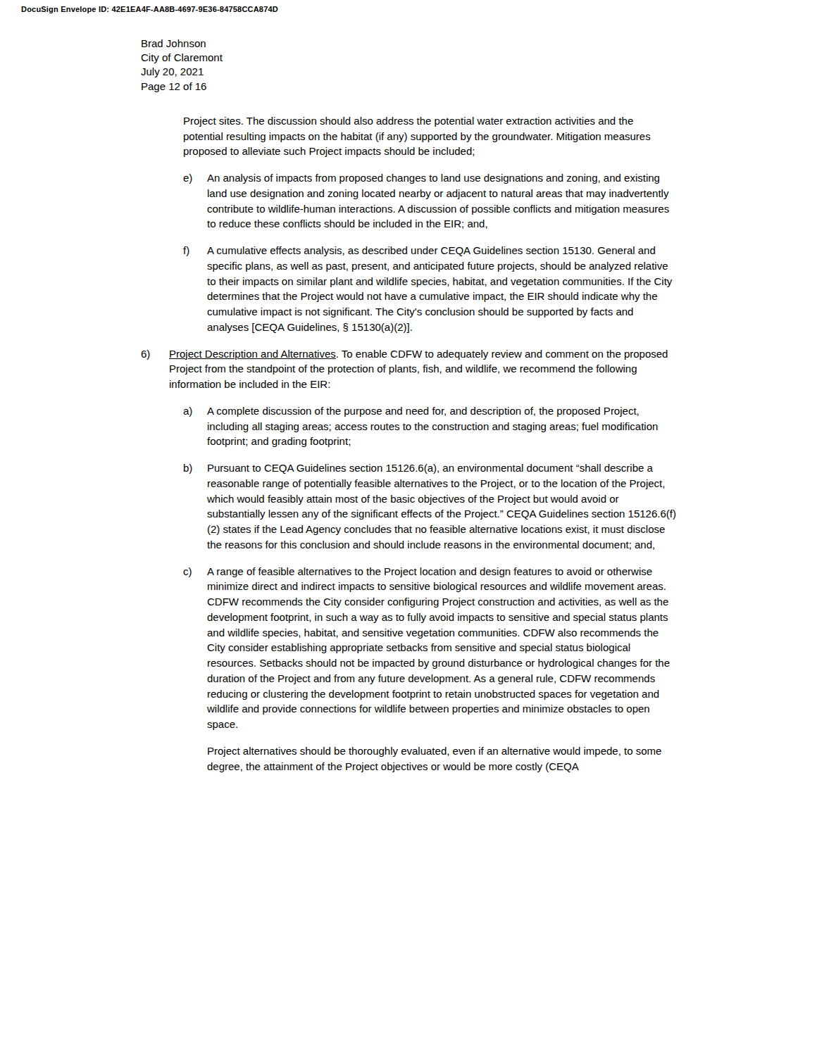DocuSign Envelope ID: 42E1EA4F-AA8B-4697-9E36-84758CCA874D
Brad Johnson
City of Claremont
July 20, 2021
Page 12 of 16
Project sites. The discussion should also address the potential water extraction activities and the potential resulting impacts on the habitat (if any) supported by the groundwater. Mitigation measures proposed to alleviate such Project impacts should be included;
e) An analysis of impacts from proposed changes to land use designations and zoning, and existing land use designation and zoning located nearby or adjacent to natural areas that may inadvertently contribute to wildlife-human interactions. A discussion of possible conflicts and mitigation measures to reduce these conflicts should be included in the EIR; and,
f) A cumulative effects analysis, as described under CEQA Guidelines section 15130. General and specific plans, as well as past, present, and anticipated future projects, should be analyzed relative to their impacts on similar plant and wildlife species, habitat, and vegetation communities. If the City determines that the Project would not have a cumulative impact, the EIR should indicate why the cumulative impact is not significant. The City's conclusion should be supported by facts and analyses [CEQA Guidelines, § 15130(a)(2)].
6) Project Description and Alternatives. To enable CDFW to adequately review and comment on the proposed Project from the standpoint of the protection of plants, fish, and wildlife, we recommend the following information be included in the EIR:
a) A complete discussion of the purpose and need for, and description of, the proposed Project, including all staging areas; access routes to the construction and staging areas; fuel modification footprint; and grading footprint;
b) Pursuant to CEQA Guidelines section 15126.6(a), an environmental document “shall describe a reasonable range of potentially feasible alternatives to the Project, or to the location of the Project, which would feasibly attain most of the basic objectives of the Project but would avoid or substantially lessen any of the significant effects of the Project.” CEQA Guidelines section 15126.6(f)(2) states if the Lead Agency concludes that no feasible alternative locations exist, it must disclose the reasons for this conclusion and should include reasons in the environmental document; and,
c) A range of feasible alternatives to the Project location and design features to avoid or otherwise minimize direct and indirect impacts to sensitive biological resources and wildlife movement areas. CDFW recommends the City consider configuring Project construction and activities, as well as the development footprint, in such a way as to fully avoid impacts to sensitive and special status plants and wildlife species, habitat, and sensitive vegetation communities. CDFW also recommends the City consider establishing appropriate setbacks from sensitive and special status biological resources. Setbacks should not be impacted by ground disturbance or hydrological changes for the duration of the Project and from any future development. As a general rule, CDFW recommends reducing or clustering the development footprint to retain unobstructed spaces for vegetation and wildlife and provide connections for wildlife between properties and minimize obstacles to open space.
Project alternatives should be thoroughly evaluated, even if an alternative would impede, to some degree, the attainment of the Project objectives or would be more costly (CEQA